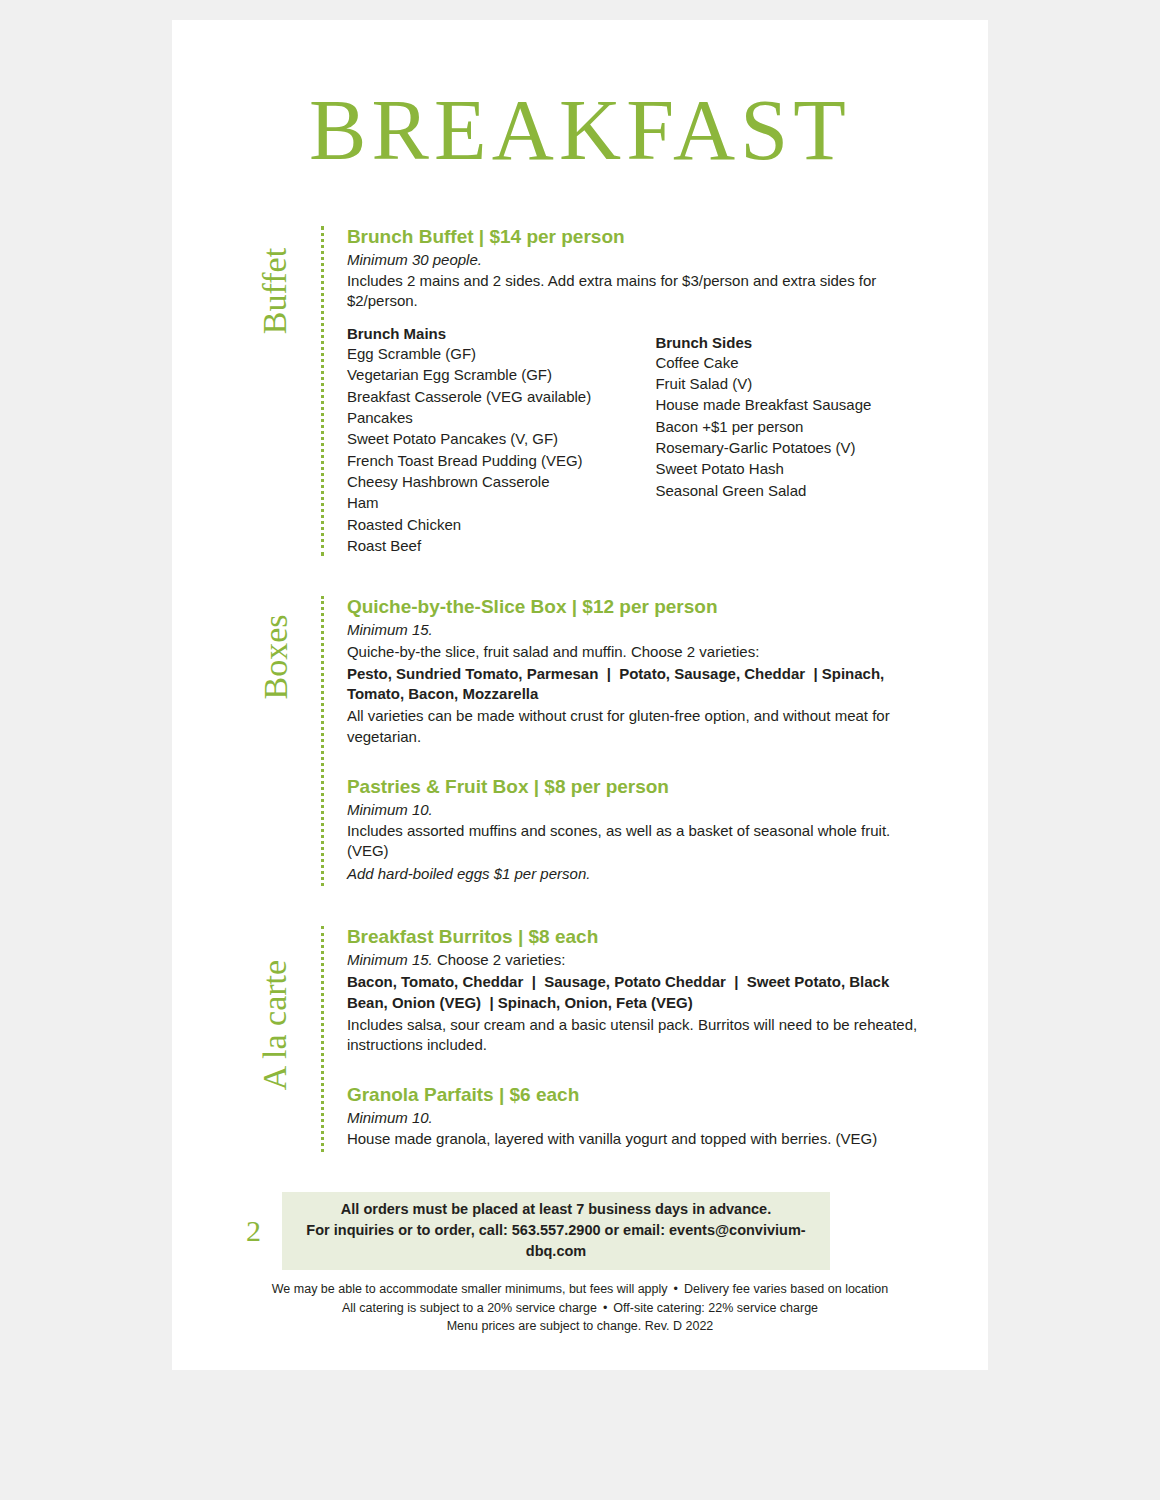BREAKFAST
Buffet
Brunch Buffet | $14 per person
Minimum 30 people.
Includes 2 mains and 2 sides. Add extra mains for $3/person and extra sides for $2/person.
Brunch Mains
Egg Scramble (GF)
Vegetarian Egg Scramble (GF)
Breakfast Casserole (VEG available)
Pancakes
Sweet Potato Pancakes (V, GF)
French Toast Bread Pudding (VEG)
Cheesy Hashbrown Casserole
Ham
Roasted Chicken
Roast Beef
Brunch Sides
Coffee Cake
Fruit Salad (V)
House made Breakfast Sausage
Bacon +$1 per person
Rosemary-Garlic Potatoes (V)
Sweet Potato Hash
Seasonal Green Salad
Boxes
Quiche-by-the-Slice Box | $12 per person
Minimum 15.
Quiche-by-the slice, fruit salad and muffin. Choose 2 varieties:
Pesto, Sundried Tomato, Parmesan | Potato, Sausage, Cheddar | Spinach, Tomato, Bacon, Mozzarella
All varieties can be made without crust for gluten-free option, and without meat for vegetarian.
Pastries & Fruit Box | $8 per person
Minimum 10.
Includes assorted muffins and scones, as well as a basket of seasonal whole fruit. (VEG)
Add hard-boiled eggs $1 per person.
A la carte
Breakfast Burritos | $8 each
Minimum 15. Choose 2 varieties:
Bacon, Tomato, Cheddar | Sausage, Potato Cheddar | Sweet Potato, Black Bean, Onion (VEG) | Spinach, Onion, Feta (VEG)
Includes salsa, sour cream and a basic utensil pack. Burritos will need to be reheated, instructions included.
Granola Parfaits | $6 each
Minimum 10.
House made granola, layered with vanilla yogurt and topped with berries. (VEG)
2
All orders must be placed at least 7 business days in advance.
For inquiries or to order, call: 563.557.2900 or email: events@convivium-dbq.com
We may be able to accommodate smaller minimums, but fees will apply•Delivery fee varies based on location
All catering is subject to a 20% service charge•Off-site catering: 22% service charge
Menu prices are subject to change. Rev. D 2022